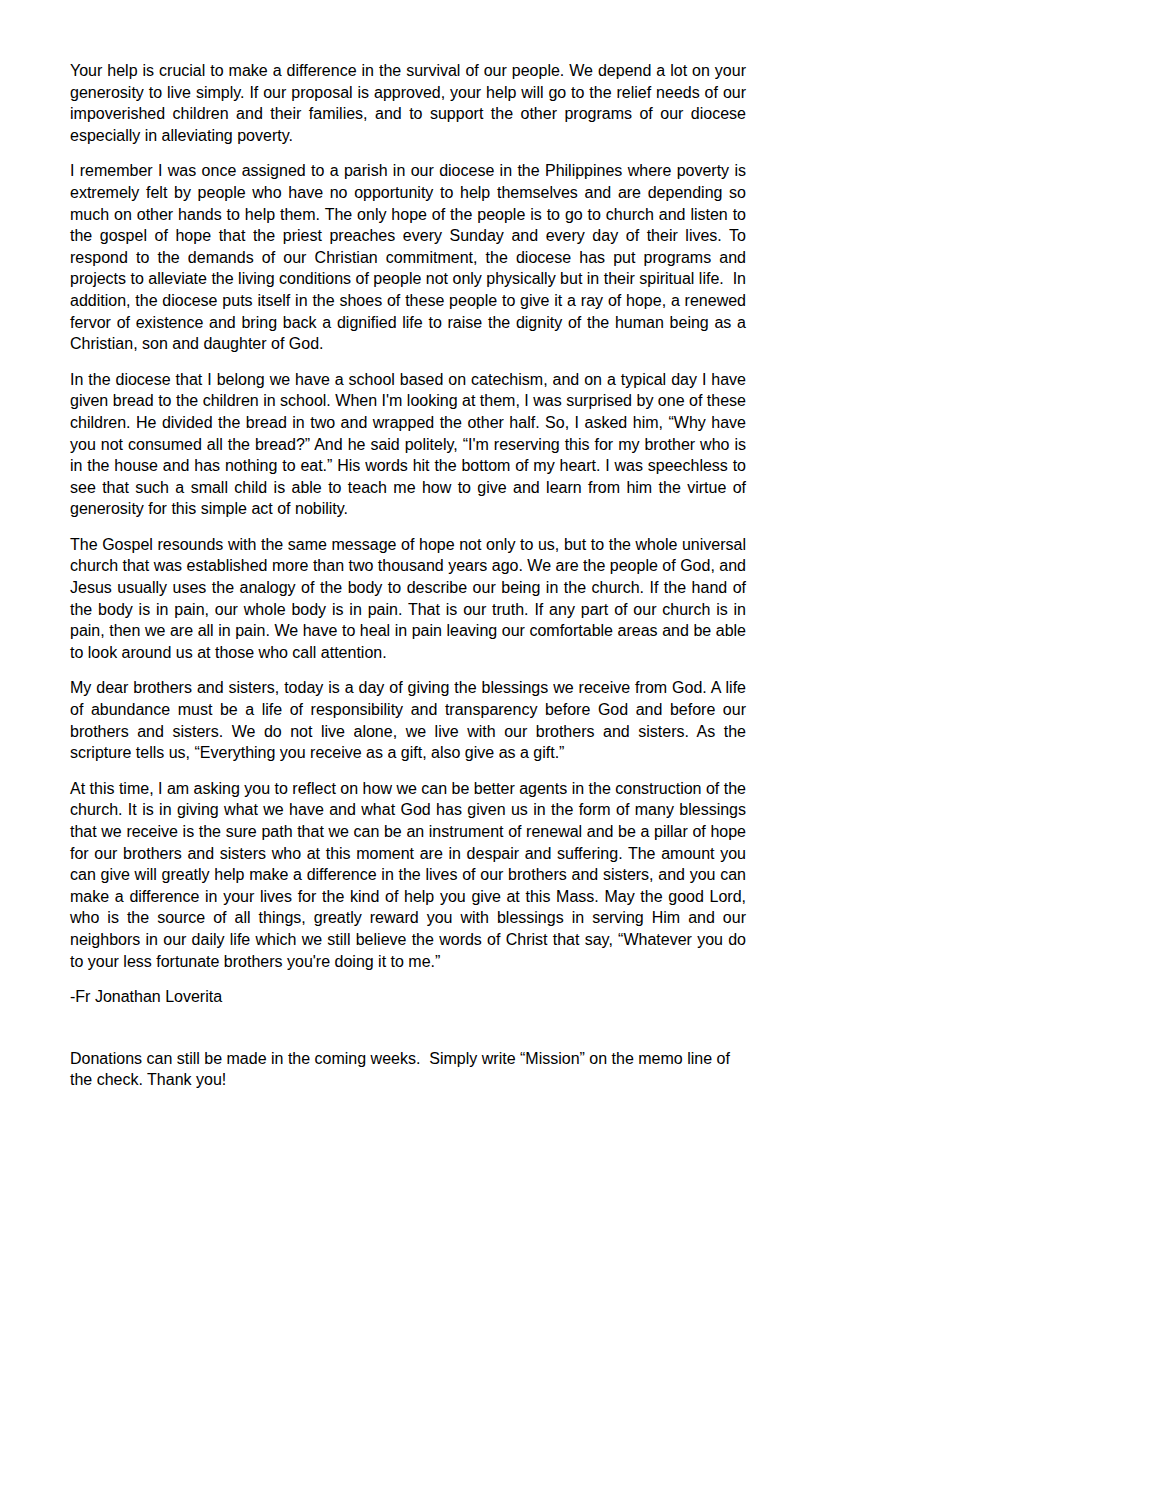Your help is crucial to make a difference in the survival of our people. We depend a lot on your generosity to live simply. If our proposal is approved, your help will go to the relief needs of our impoverished children and their families, and to support the other programs of our diocese especially in alleviating poverty.
I remember I was once assigned to a parish in our diocese in the Philippines where poverty is extremely felt by people who have no opportunity to help themselves and are depending so much on other hands to help them. The only hope of the people is to go to church and listen to the gospel of hope that the priest preaches every Sunday and every day of their lives. To respond to the demands of our Christian commitment, the diocese has put programs and projects to alleviate the living conditions of people not only physically but in their spiritual life. In addition, the diocese puts itself in the shoes of these people to give it a ray of hope, a renewed fervor of existence and bring back a dignified life to raise the dignity of the human being as a Christian, son and daughter of God.
In the diocese that I belong we have a school based on catechism, and on a typical day I have given bread to the children in school. When I'm looking at them, I was surprised by one of these children. He divided the bread in two and wrapped the other half. So, I asked him, “Why have you not consumed all the bread?” And he said politely, “I'm reserving this for my brother who is in the house and has nothing to eat.” His words hit the bottom of my heart. I was speechless to see that such a small child is able to teach me how to give and learn from him the virtue of generosity for this simple act of nobility.
The Gospel resounds with the same message of hope not only to us, but to the whole universal church that was established more than two thousand years ago. We are the people of God, and Jesus usually uses the analogy of the body to describe our being in the church. If the hand of the body is in pain, our whole body is in pain. That is our truth. If any part of our church is in pain, then we are all in pain. We have to heal in pain leaving our comfortable areas and be able to look around us at those who call attention.
My dear brothers and sisters, today is a day of giving the blessings we receive from God. A life of abundance must be a life of responsibility and transparency before God and before our brothers and sisters. We do not live alone, we live with our brothers and sisters. As the scripture tells us, “Everything you receive as a gift, also give as a gift.”
At this time, I am asking you to reflect on how we can be better agents in the construction of the church. It is in giving what we have and what God has given us in the form of many blessings that we receive is the sure path that we can be an instrument of renewal and be a pillar of hope for our brothers and sisters who at this moment are in despair and suffering. The amount you can give will greatly help make a difference in the lives of our brothers and sisters, and you can make a difference in your lives for the kind of help you give at this Mass. May the good Lord, who is the source of all things, greatly reward you with blessings in serving Him and our neighbors in our daily life which we still believe the words of Christ that say, “Whatever you do to your less fortunate brothers you're doing it to me.”
-Fr Jonathan Loverita
Donations can still be made in the coming weeks. Simply write “Mission” on the memo line of the check. Thank you!